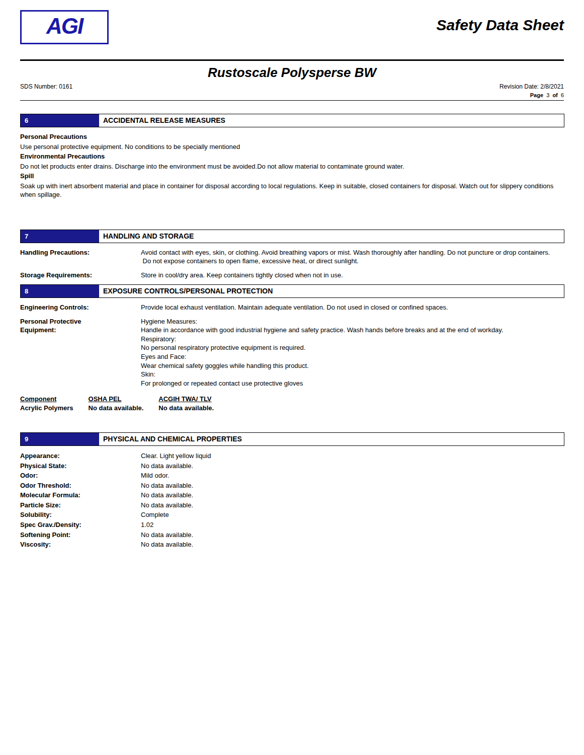AGI
Safety Data Sheet
Rustoscale Polysperse BW
SDS Number: 0161
Revision Date: 2/8/2021
Page 3 of 6
6
ACCIDENTAL RELEASE MEASURES
Personal Precautions
Use personal protective equipment. No conditions to be specially mentioned
Environmental Precautions
Do not let products enter drains. Discharge into the environment must be avoided.Do not allow material to contaminate ground water.
Spill
Soak up with inert absorbent material and place in container for disposal according to local regulations. Keep in suitable, closed containers for disposal. Watch out for slippery conditions when spillage.
7
HANDLING AND STORAGE
| Handling Precautions: | Avoid contact with eyes, skin, or clothing. Avoid breathing vapors or mist. Wash thoroughly after handling. Do not puncture or drop containers. Do not expose containers to open flame, excessive heat, or direct sunlight. |
| Storage Requirements: | Store in cool/dry area. Keep containers tightly closed when not in use. |
8
EXPOSURE CONTROLS/PERSONAL PROTECTION
| Engineering Controls: | Provide local exhaust ventilation. Maintain adequate ventilation. Do not used in closed or confined spaces. |
| Personal Protective Equipment: | Hygiene Measures: Handle in accordance with good industrial hygiene and safety practice. Wash hands before breaks and at the end of workday. Respiratory: No personal respiratory protective equipment is required. Eyes and Face: Wear chemical safety goggles while handling this product. Skin: For prolonged or repeated contact use protective gloves |
| Component | OSHA PEL | ACGIH TWA/ TLV |
| --- | --- | --- |
| Acrylic Polymers | No data available. | No data available. |
9
PHYSICAL AND CHEMICAL PROPERTIES
| Appearance: | Clear. Light yellow liquid |
| Physical State: | No data available. |
| Odor: | Mild odor. |
| Odor Threshold: | No data available. |
| Molecular Formula: | No data available. |
| Particle Size: | No data available. |
| Solubility: | Complete |
| Spec Grav./Density: | 1.02 |
| Softening Point: | No data available. |
| Viscosity: | No data available. |